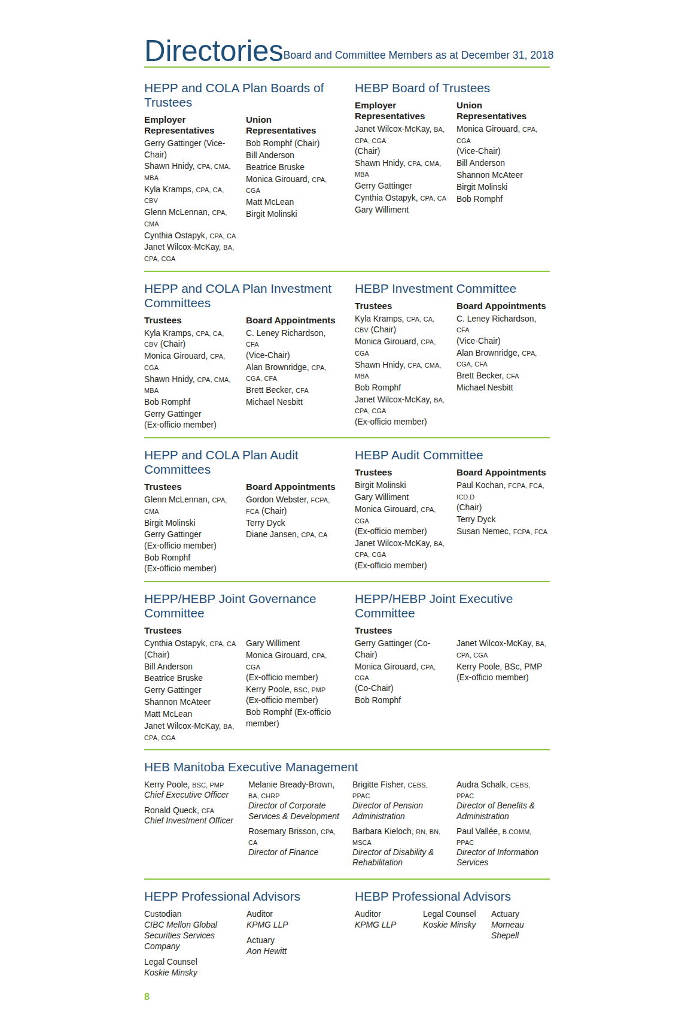Directories
Board and Committee Members as at December 31, 2018
HEPP and COLA Plan Boards of Trustees
Employer Representatives
Gerry Gattinger (Vice-Chair)
Shawn Hnidy, CPA, CMA, MBA
Kyla Kramps, CPA, CA, CBV
Glenn McLennan, CPA, CMA
Cynthia Ostapyk, CPA, CA
Janet Wilcox-McKay, BA, CPA, CGA
Union Representatives
Bob Romphf (Chair)
Bill Anderson
Beatrice Bruske
Monica Girouard, CPA, CGA
Matt McLean
Birgit Molinski
HEBP Board of Trustees
Employer Representatives
Janet Wilcox-McKay, BA, CPA, CGA(Chair)
Shawn Hnidy, CPA, CMA, MBA
Gerry Gattinger
Cynthia Ostapyk, CPA, CA
Gary Williment
Union Representatives
Monica Girouard, CPA, CGA(Vice-Chair)
Bill Anderson
Shannon McAteer
Birgit Molinski
Bob Romphf
HEPP and COLA Plan Investment Committees
Trustees
Kyla Kramps, CPA, CA, CBV (Chair)
Monica Girouard, CPA, CGA
Shawn Hnidy, CPA, CMA, MBA
Bob Romphf
Gerry Gattinger(Ex-officio member)
Board Appointments
C. Leney Richardson, CFA(Vice-Chair)
Alan Brownridge, CPA, CGA, CFA
Brett Becker, CFA
Michael Nesbitt
HEBP Investment Committee
Trustees
Kyla Kramps, CPA, CA, CBV (Chair)
Monica Girouard, CPA, CGA
Shawn Hnidy, CPA, CMA, MBA
Bob Romphf
Janet Wilcox-McKay, BA, CPA, CGA(Ex-officio member)
Board Appointments
C. Leney Richardson, CFA(Vice-Chair)
Alan Brownridge, CPA, CGA, CFA
Brett Becker, CFA
Michael Nesbitt
HEPP and COLA Plan Audit Committees
Trustees
Glenn McLennan, CPA, CMA
Birgit Molinski
Gerry Gattinger(Ex-officio member)
Bob Romphf(Ex-officio member)
Board Appointments
Gordon Webster, FCPA, FCA (Chair)
Terry Dyck
Diane Jansen, CPA, CA
HEBP Audit Committee
Trustees
Birgit Molinski
Gary Williment
Monica Girouard, CPA, CGA(Ex-officio member)
Janet Wilcox-McKay, BA, CPA, CGA(Ex-officio member)
Board Appointments
Paul Kochan, FCPA, FCA, ICD.D(Chair)
Terry Dyck
Susan Nemec, FCPA, FCA
HEPP/HEBP Joint Governance Committee
Trustees
Cynthia Ostapyk, CPA, CA (Chair)
Bill Anderson
Beatrice Bruske
Gerry Gattinger
Shannon McAteer
Matt McLean
Janet Wilcox-McKay, BA, CPA, CGA
Gary Williment
Monica Girouard, CPA, CGA(Ex-officio member)
Kerry Poole, BSc, PMP(Ex-officio member)
Bob Romphf (Ex-officio member)
HEPP/HEBP Joint Executive Committee
Trustees
Gerry Gattinger (Co-Chair)
Monica Girouard, CPA, CGA(Co-Chair)
Bob Romphf
Janet Wilcox-McKay, BA, CPA, CGA
Kerry Poole, BSc, PMP(Ex-officio member)
HEB Manitoba Executive Management
Kerry Poole, BSc, PMP Chief Executive Officer
Ronald Queck, CFA Chief Investment Officer
Melanie Bready-Brown, BA, CHRP Director of Corporate Services & Development
Rosemary Brisson, CPA, CA Director of Finance
Brigitte Fisher, CEBS, PPAC Director of Pension Administration
Barbara Kieloch, RN, BN, MScA Director of Disability & Rehabilitation
Audra Schalk, CEBS, PPAC Director of Benefits & Administration
Paul Vallée, B.Comm, PPAC Director of Information Services
HEPP Professional Advisors
Custodian CIBC Mellon Global Securities Services Company
Legal Counsel Koskie Minsky
Auditor KPMG LLP
Actuary Aon Hewitt
HEBP Professional Advisors
Auditor KPMG LLP
Legal Counsel Koskie Minsky
Actuary Morneau Shepell
8